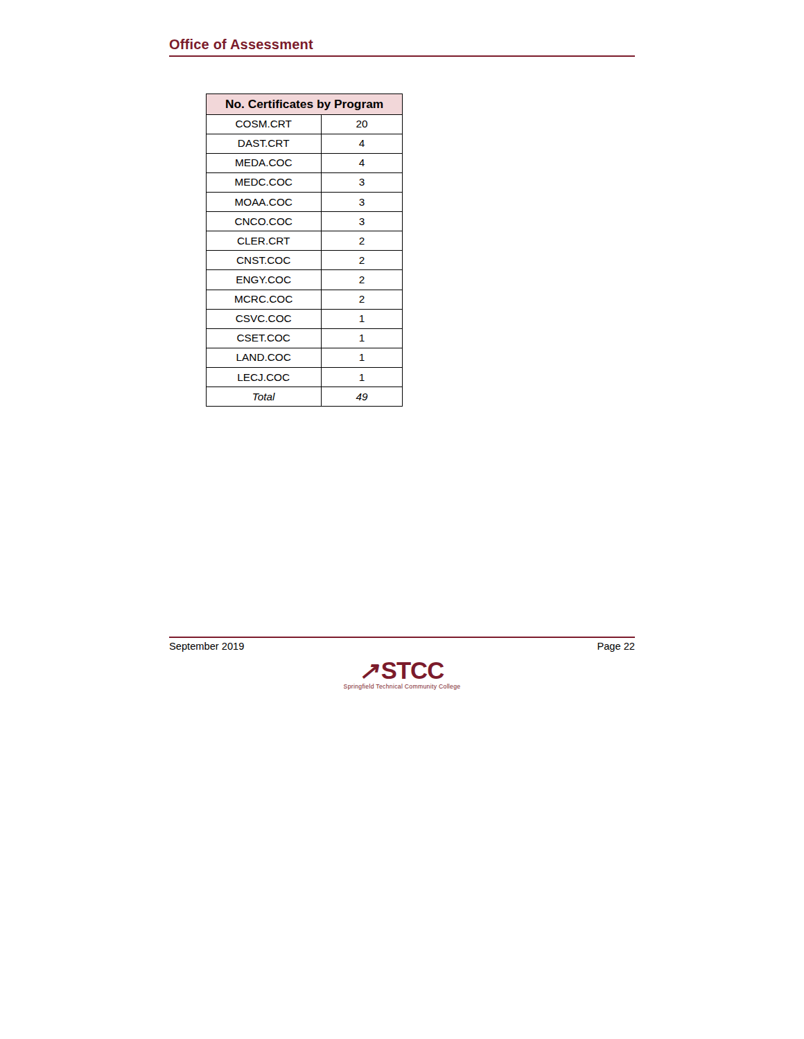Office of Assessment
| No. Certificates by Program |
| --- |
| COSM.CRT | 20 |
| DAST.CRT | 4 |
| MEDA.COC | 4 |
| MEDC.COC | 3 |
| MOAA.COC | 3 |
| CNCO.COC | 3 |
| CLER.CRT | 2 |
| CNST.COC | 2 |
| ENGY.COC | 2 |
| MCRC.COC | 2 |
| CSVC.COC | 1 |
| CSET.COC | 1 |
| LAND.COC | 1 |
| LECJ.COC | 1 |
| Total | 49 |
September 2019 Page 22
↗STCC
Springfield Technical Community College